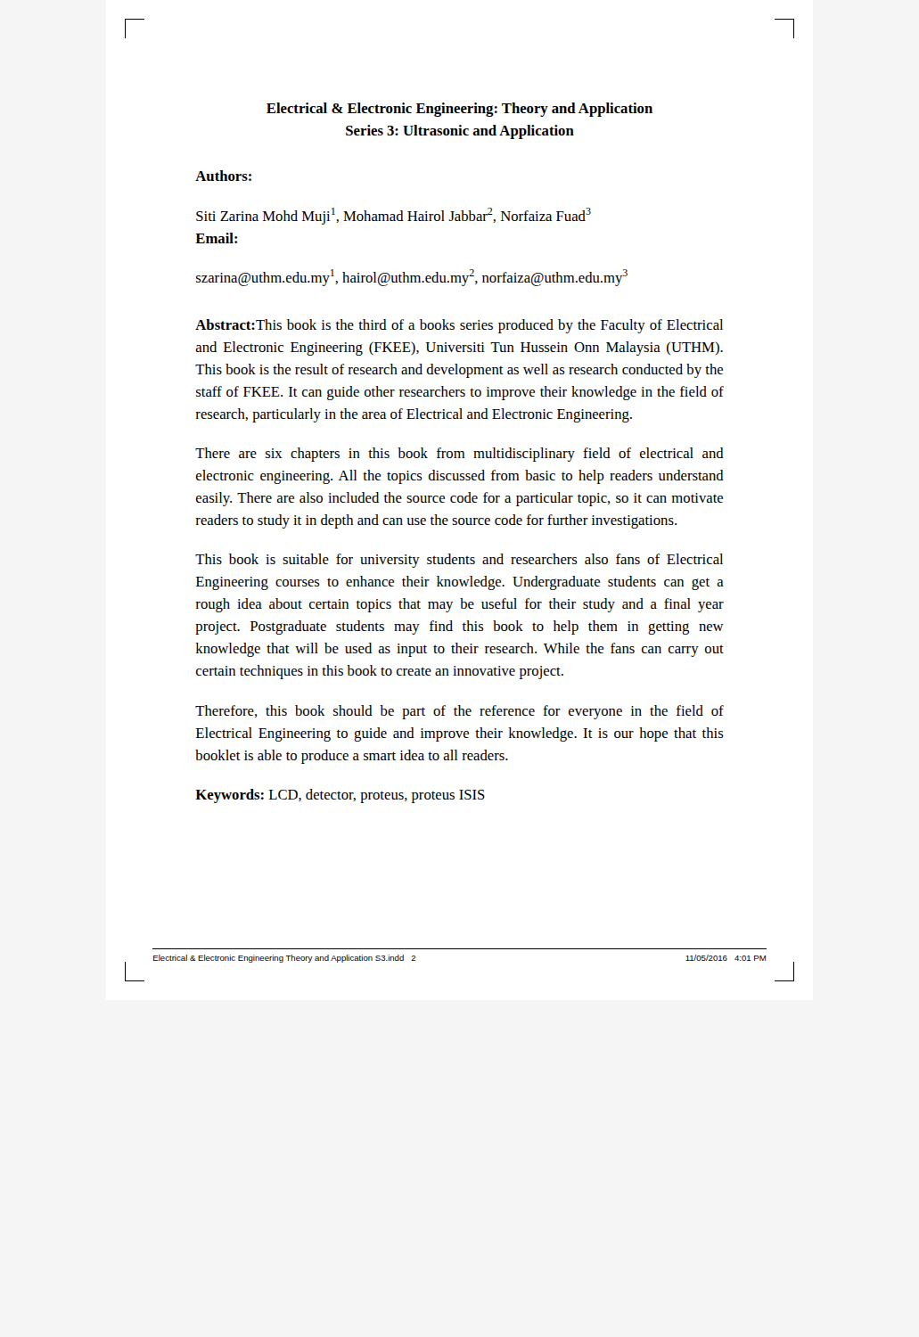Electrical & Electronic Engineering: Theory and Application
Series 3: Ultrasonic and Application
Authors:
Siti Zarina Mohd Muji1, Mohamad Hairol Jabbar2, Norfaiza Fuad3
Email:
szarina@uthm.edu.my1, hairol@uthm.edu.my2, norfaiza@uthm.edu.my3
Abstract: This book is the third of a books series produced by the Faculty of Electrical and Electronic Engineering (FKEE), Universiti Tun Hussein Onn Malaysia (UTHM). This book is the result of research and development as well as research conducted by the staff of FKEE. It can guide other researchers to improve their knowledge in the field of research, particularly in the area of Electrical and Electronic Engineering.
There are six chapters in this book from multidisciplinary field of electrical and electronic engineering. All the topics discussed from basic to help readers understand easily. There are also included the source code for a particular topic, so it can motivate readers to study it in depth and can use the source code for further investigations.
This book is suitable for university students and researchers also fans of Electrical Engineering courses to enhance their knowledge. Undergraduate students can get a rough idea about certain topics that may be useful for their study and a final year project. Postgraduate students may find this book to help them in getting new knowledge that will be used as input to their research. While the fans can carry out certain techniques in this book to create an innovative project.
Therefore, this book should be part of the reference for everyone in the field of Electrical Engineering to guide and improve their knowledge. It is our hope that this booklet is able to produce a smart idea to all readers.
Keywords: LCD, detector, proteus, proteus ISIS
Electrical & Electronic Engineering Theory and Application S3.indd 2 11/05/2016 4:01 PM